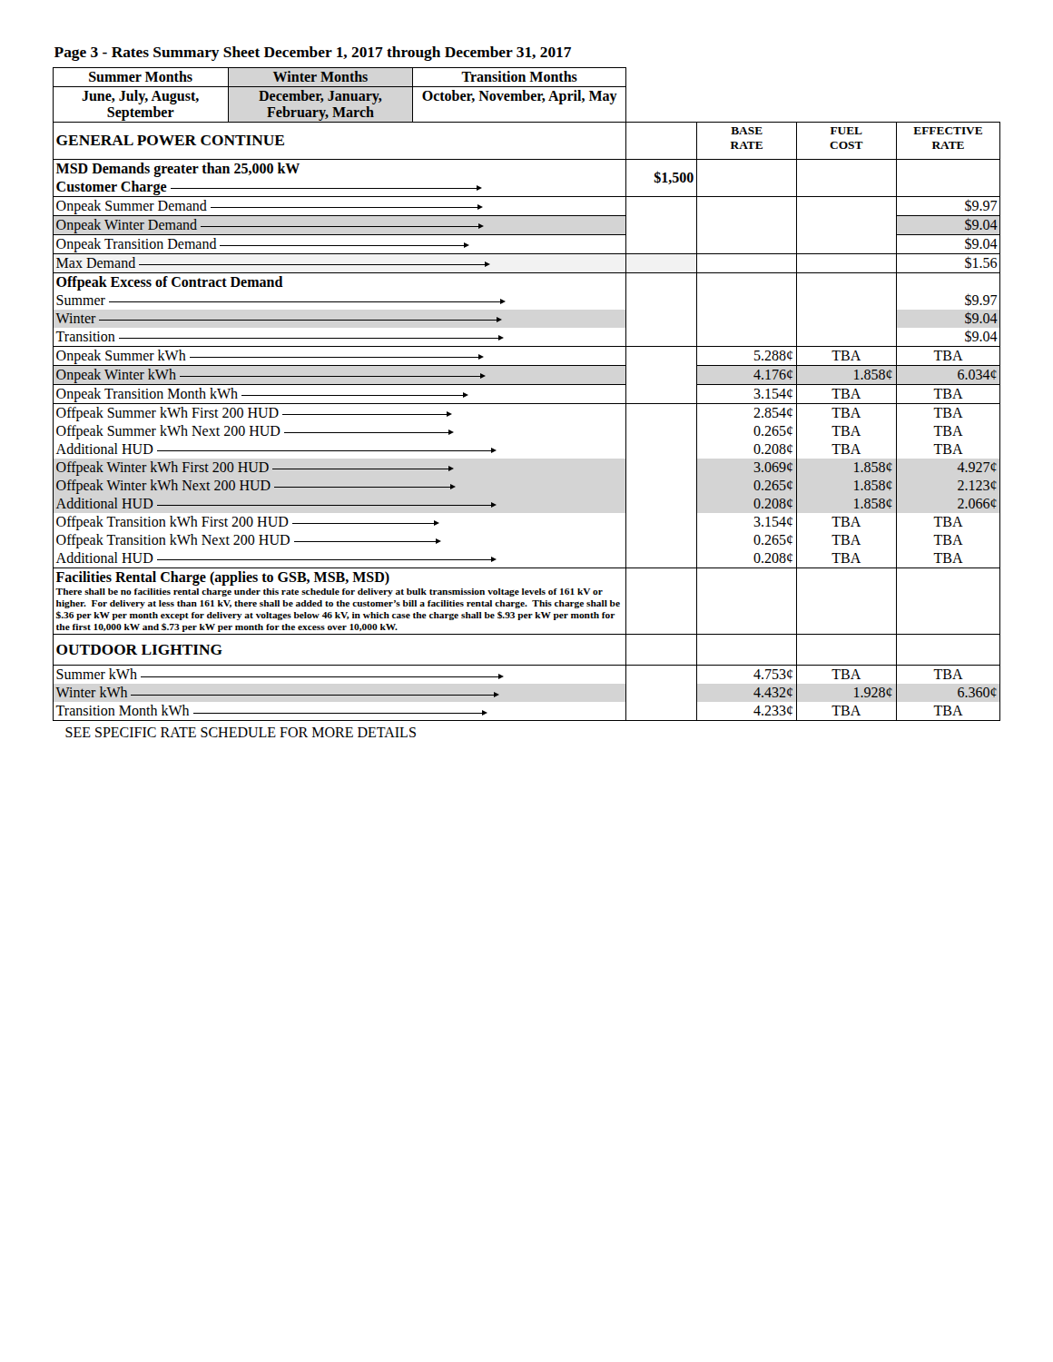Page 3 - Rates Summary Sheet December 1, 2017 through December 31, 2017
| Summer Months | Winter Months | Transition Months | | | | |
| June, July, August, September | December, January, February, March | October, November, April, May | | | | |
| GENERAL POWER CONTINUE | | BASE RATE | FUEL COST | EFFECTIVE RATE |
| MSD Demands greater than 25,000 kW | $1,500 | | | |
| Customer Charge |
| Onpeak Summer Demand | | | | $9.97 |
| Onpeak Winter Demand | $9.04 |
| Onpeak Transition Demand | $9.04 |
| Max Demand | | | | $1.56 |
| Offpeak Excess of Contract Demand | | | | |
| Summer | $9.97 |
| Winter | $9.04 |
| Transition | $9.04 |
| Onpeak Summer kWh | | 5.288¢ | TBA | TBA |
| Onpeak Winter kWh | 4.176¢ | 1.858¢ | 6.034¢ |
| Onpeak Transition Month kWh | 3.154¢ | TBA | TBA |
| Offpeak Summer kWh First 200 HUD | | 2.854¢ | TBA | TBA |
| Offpeak Summer kWh Next 200 HUD | 0.265¢ | TBA | TBA |
| Additional HUD | 0.208¢ | TBA | TBA |
| Offpeak Winter kWh First 200 HUD | 3.069¢ | 1.858¢ | 4.927¢ |
| Offpeak Winter kWh Next 200 HUD | 0.265¢ | 1.858¢ | 2.123¢ |
| Additional HUD | 0.208¢ | 1.858¢ | 2.066¢ |
| Offpeak Transition kWh First 200 HUD | 3.154¢ | TBA | TBA |
| Offpeak Transition kWh Next 200 HUD | 0.265¢ | TBA | TBA |
| Additional HUD | 0.208¢ | TBA | TBA |
| Facilities Rental Charge (applies to GSB, MSB, MSD) There shall be no facilities rental charge under this rate schedule for delivery at bulk transmission voltage levels of 161 kV or higher. For delivery at less than 161 kV, there shall be added to the customer’s bill a facilities rental charge. This charge shall be $.36 per kW per month except for delivery at voltages below 46 kV, in which case the charge shall be $.93 per kW per month for the first 10,000 kW and $.73 per kW per month for the excess over 10,000 kW. | | | | |
| OUTDOOR LIGHTING | | | | |
| Summer kWh | | 4.753¢ | TBA | TBA |
| Winter kWh | 4.432¢ | 1.928¢ | 6.360¢ |
| Transition Month kWh | 4.233¢ | TBA | TBA |
SEE SPECIFIC RATE SCHEDULE FOR MORE DETAILS